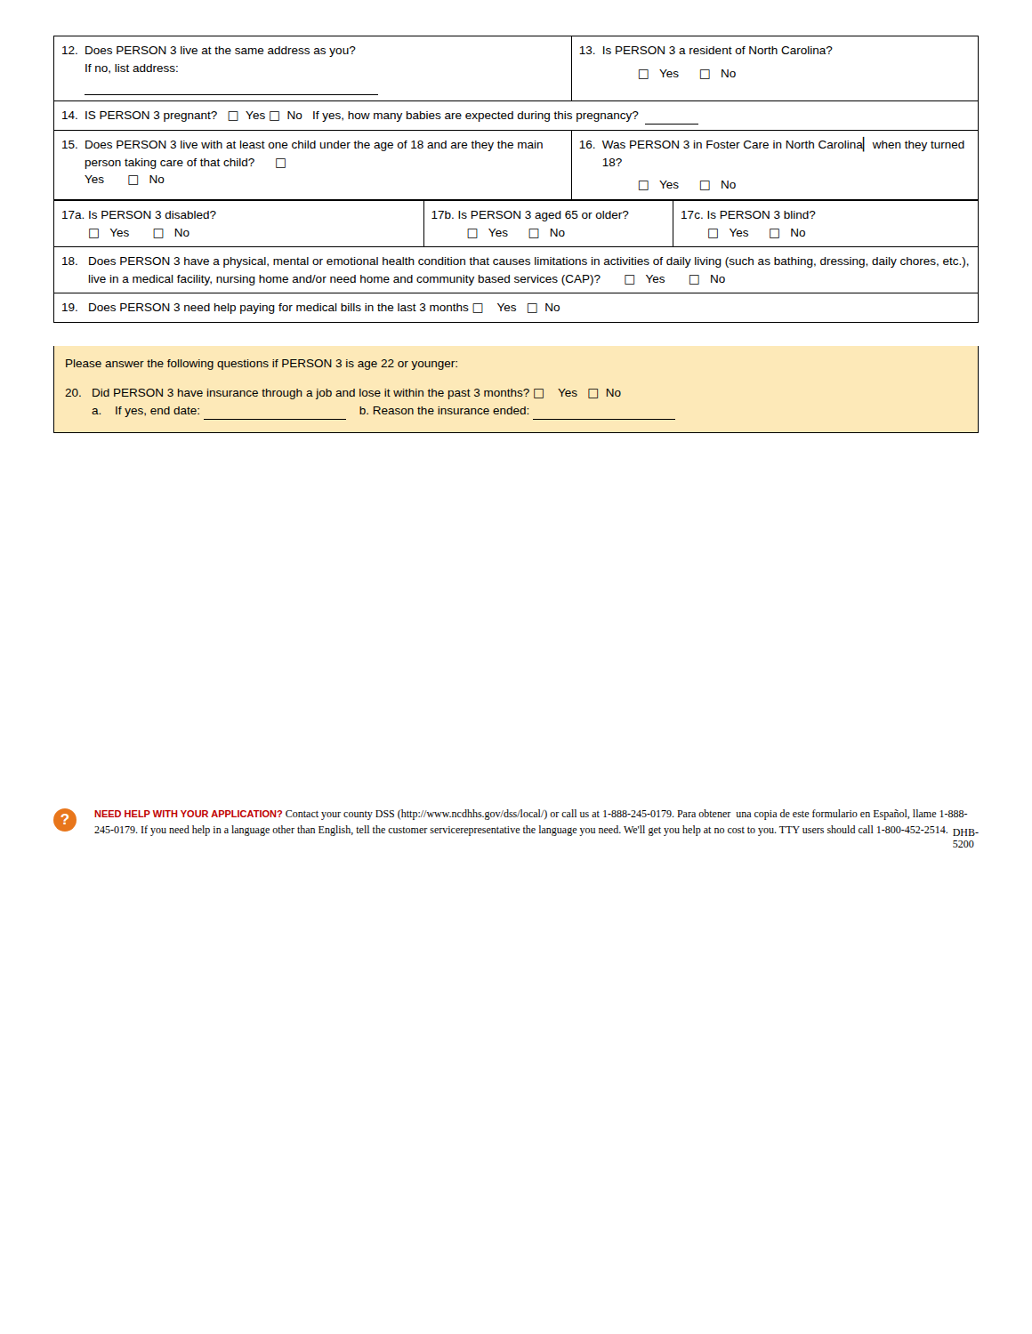| / 12. / Does PERSON 3 live at the same address as you? / / / If no, list address: / | / 13. / Is PERSON 3 a resident of North Carolina? / / / □ Yes □ No / |
| / 14. / IS PERSON 3 pregnant? □ Yes □ No If yes, how many babies are expected during this pregnancy? / |
| / 15. / Does PERSON 3 live with at least one child under the age of 18 and are they the main person taking care of that child? □ / / / Yes □ No / | / 16. / Was PERSON 3 in Foster Care in North Carolina▏when they turned 18? / / / □ Yes □ No / |
| 17a. Is PERSON 3 disabled? □ Yes □ No | 17b. Is PERSON 3 aged 65 or older? □ Yes □ No | 17c. Is PERSON 3 blind? □ Yes □ No |
| / 18. / Does PERSON 3 have a physical, mental or emotional health condition that causes limitations in activities of daily living (such as bathing, dressing, daily chores, etc.), live in a medical facility, nursing home and/or need home and community based services (CAP)? □ Yes □ No / |
| / 19. / Does PERSON 3 need help paying for medical bills in the last 3 months □ Yes □ No / |
Please answer the following questions if PERSON 3 is age 22 or younger:
| 20. | Did PERSON 3 have insurance through a job and lose it within the past 3 months? □ Yes □ No |
| | / a. / If yes, end date: b. Reason the insurance ended: / |
?
NEED HELP WITH YOUR APPLICATION? Contact your county DSS (http://www.ncdhhs.gov/dss/local/) or call us at 1-888-245-0179. Para obtener una copia de este formulario en Español, llame 1-888-245-0179. If you need help in a language other than English, tell the customer servicerepresentative the language you need. We'll get you help at no cost to you. TTY users should call 1-800-452-2514.
DHB-
5200